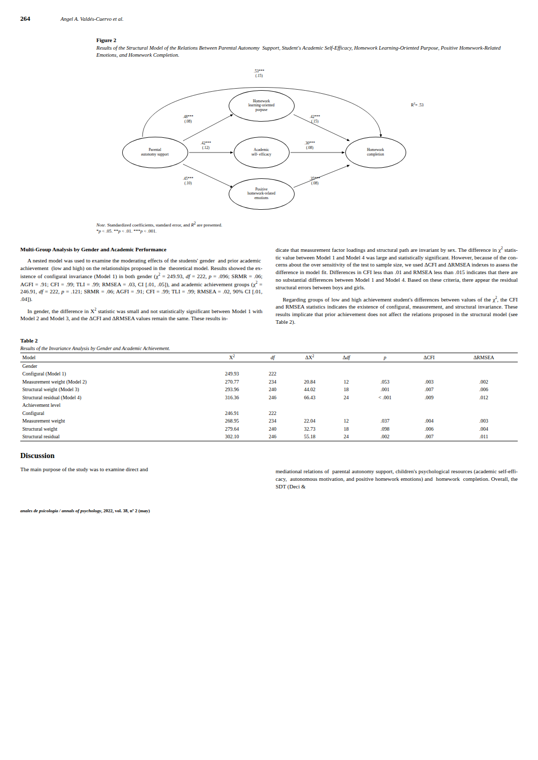264
Angel A. Valdés-Cuervo et al.
Figure 2
Results of the Structural Model of the Relations Between Parental Autonomy Support, Student's Academic Self-Efficacy, Homework Learning-Oriented Purpose, Positive Homework-Related Emotions, and Homework Completion.
Homework
learning-oriented
porpuse
Parental
autonomy support
Academic
self- efficacy
Homework
completion
Positive
homework-related
emotions
.53***
(.15)
.48***
(.08)
.42***
(.12)
.45***
(.10)
.42***
(.15)
.30***
(.08)
.35***
(.08)
R2= .53
Note. Standardized coefficients, standard error, and R2 are presented. *p < .05. **p < .01. ***p < .001.
Multi-Group Analysis by Gender and Academic Performance
A nested model was used to examine the moderating effects of the students' gender and prior academic achievement (low and high) on the relationships proposed in the theoretical model. Results showed the existence of configural invariance (Model 1) in both gender (χ2 = 249.93, df = 222, p = .096; SRMR = .06; AGFI = .91; CFI = .99; TLI = .99; RMSEA = .03, CI [.01, .05]), and academic achievement groups (χ2 = 246.91, df = 222, p = .121; SRMR = .06; AGFI = .91; CFI = .99; TLI = .99; RMSEA = .02, 90% CI [.01, .04]).
In gender, the difference in X2 statistic was small and not statistically significant between Model 1 with Model 2 and Model 3, and the ΔCFI and ΔRMSEA values remain the same. These results in-
dicate that measurement factor loadings and structural path are invariant by sex. The difference in χ2 statistic value between Model 1 and Model 4 was large and statistically significant. However, because of the concerns about the over sensitivity of the test to sample size, we used ΔCFI and ΔRMSEA indexes to assess the difference in model fit. Differences in CFI less than .01 and RMSEA less than .015 indicates that there are no substantial differences between Model 1 and Model 4. Based on these criteria, there appear the residual structural errors between boys and girls.
Regarding groups of low and high achievement student's differences between values of the χ2, the CFI and RMSEA statistics indicates the existence of configural, measurement, and structural invariance. These results implicate that prior achievement does not affect the relations proposed in the structural model (see Table 2).
Table 2
Results of the Invariance Analysis by Gender and Academic Achievement.
| Model | X 2 | df | ΔX 2 | Δ df | p | ΔCFI | ΔRMSEA |
| --- | --- | --- | --- | --- | --- | --- | --- |
| Gender |
| Configural (Model 1) | 249.93 | 222 | | | | | |
| Measurement weight (Model 2) | 270.77 | 234 | 20.84 | 12 | .053 | .003 | .002 |
| Structural weight (Model 3) | 293.96 | 240 | 44.02 | 18 | .001 | .007 | .006 |
| Structural residual (Model 4) | 316.36 | 246 | 66.43 | 24 | < .001 | .009 | .012 |
| Achievement level |
| Configural | 246.91 | 222 | | | | | |
| Measurement weight | 268.95 | 234 | 22.04 | 12 | .037 | .004 | .003 |
| Structural weight | 279.64 | 240 | 32.73 | 18 | .098 | .006 | .004 |
| Structural residual | 302.10 | 246 | 55.18 | 24 | .002 | .007 | .011 |
Discussion
The main purpose of the study was to examine direct and
mediational relations of parental autonomy support, children's psychological resources (academic self-efficacy, autonomous motivation, and positive homework emotions) and homework completion. Overall, the SDT (Deci &
anales de psicología / annals of psychology, 2022, vol. 38, nº 2 (may)